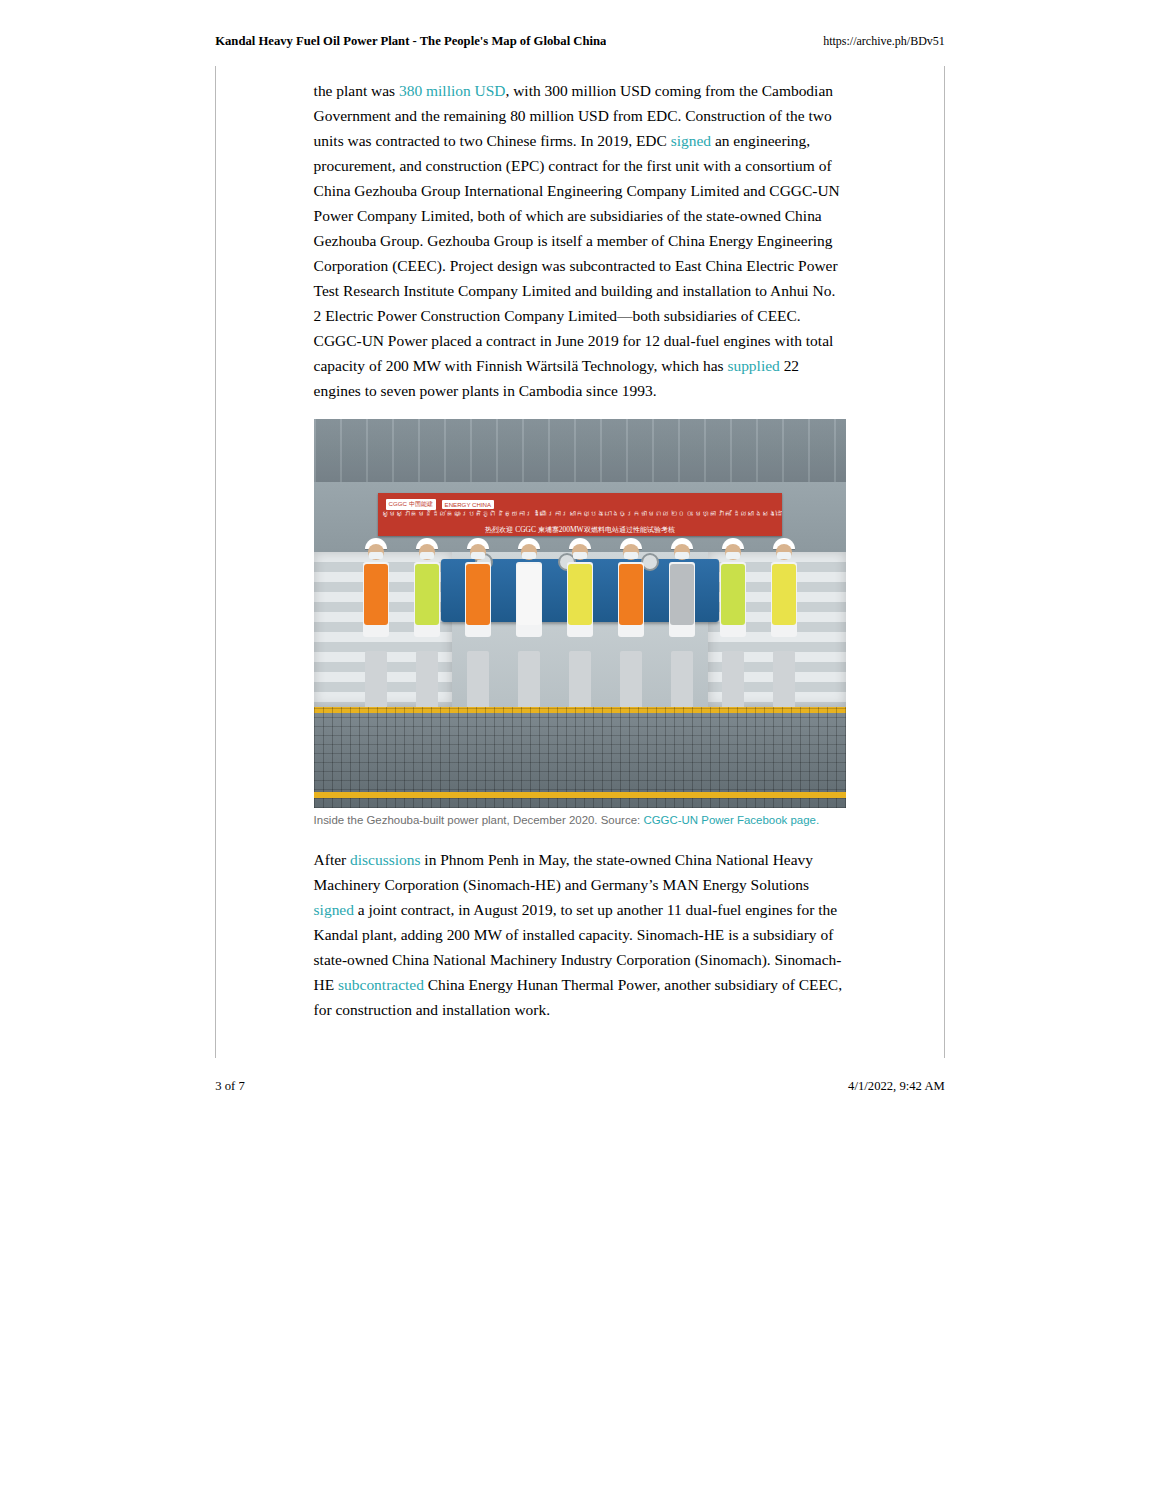Kandal Heavy Fuel Oil Power Plant - The People's Map of Global China
https://archive.ph/BDv51
the plant was 380 million USD, with 300 million USD coming from the Cambodian Government and the remaining 80 million USD from EDC. Construction of the two units was contracted to two Chinese firms. In 2019, EDC signed an engineering, procurement, and construction (EPC) contract for the first unit with a consortium of China Gezhouba Group International Engineering Company Limited and CGGC-UN Power Company Limited, both of which are subsidiaries of the state-owned China Gezhouba Group. Gezhouba Group is itself a member of China Energy Engineering Corporation (CEEC). Project design was subcontracted to East China Electric Power Test Research Institute Company Limited and building and installation to Anhui No. 2 Electric Power Construction Company Limited—both subsidiaries of CEEC. CGGC-UN Power placed a contract in June 2019 for 12 dual-fuel engines with total capacity of 200 MW with Finnish Wärtsilä Technology, which has supplied 22 engines to seven power plants in Cambodia since 1993.
សូមស្វាគមន៍ដល់គណៈប្រតិភូពិនិត្យការដំណើរការសាកល្បងរោងចក្រថាមពល ២០០ មេហ្គាវ៉ាត់ ដែលសាងសង់ដោយ CGGC
热烈欢迎 CGGC 柬埔寨200MW双燃料电站通过性能试验考核
CGGC 中国能建
ENERGY CHINA
Inside the Gezhouba-built power plant, December 2020. Source: CGGC-UN Power Facebook page.
After discussions in Phnom Penh in May, the state-owned China National Heavy Machinery Corporation (Sinomach-HE) and Germany’s MAN Energy Solutions signed a joint contract, in August 2019, to set up another 11 dual-fuel engines for the Kandal plant, adding 200 MW of installed capacity. Sinomach-HE is a subsidiary of state-owned China National Machinery Industry Corporation (Sinomach). Sinomach-HE subcontracted China Energy Hunan Thermal Power, another subsidiary of CEEC, for construction and installation work.
3 of 7
4/1/2022, 9:42 AM